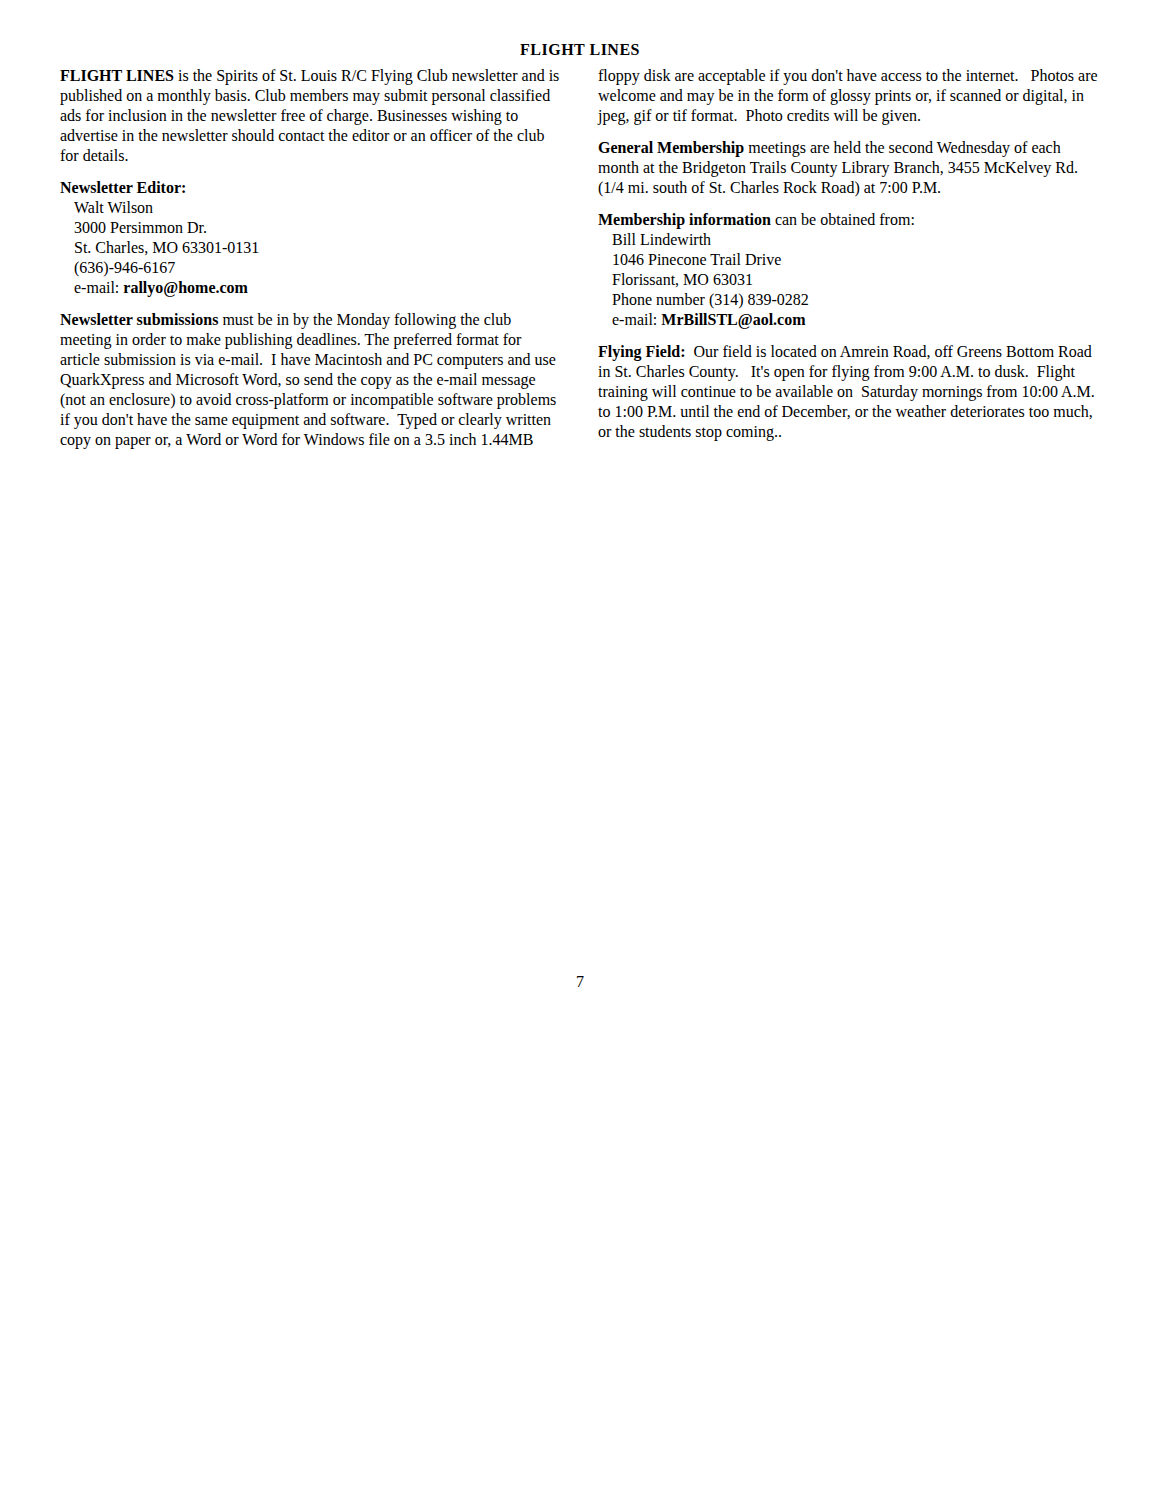FLIGHT LINES
FLIGHT LINES is the Spirits of St. Louis R/C Flying Club newsletter and is published on a monthly basis. Club members may submit personal classified ads for inclusion in the newsletter free of charge. Businesses wishing to advertise in the newsletter should contact the editor or an officer of the club for details.
Newsletter Editor:
Walt Wilson
3000 Persimmon Dr.
St. Charles, MO 63301-0131
(636)-946-6167
e-mail: rallyo@home.com
Newsletter submissions must be in by the Monday following the club meeting in order to make publishing deadlines. The preferred format for article submission is via e-mail. I have Macintosh and PC computers and use QuarkXpress and Microsoft Word, so send the copy as the e-mail message (not an enclosure) to avoid cross-platform or incompatible software problems if you don't have the same equipment and software. Typed or clearly written copy on paper or, a Word or Word for Windows file on a 3.5 inch 1.44MB floppy disk are acceptable if you don't have access to the internet. Photos are welcome and may be in the form of glossy prints or, if scanned or digital, in jpeg, gif or tif format. Photo credits will be given.
General Membership meetings are held the second Wednesday of each month at the Bridgeton Trails County Library Branch, 3455 McKelvey Rd. (1/4 mi. south of St. Charles Rock Road) at 7:00 P.M.
Membership information can be obtained from:
Bill Lindewirth
1046 Pinecone Trail Drive
Florissant, MO 63031
Phone number (314) 839-0282
e-mail: MrBillSTL@aol.com
Flying Field: Our field is located on Amrein Road, off Greens Bottom Road in St. Charles County. It's open for flying from 9:00 A.M. to dusk. Flight training will continue to be available on Saturday mornings from 10:00 A.M. to 1:00 P.M. until the end of December, or the weather deteriorates too much, or the students stop coming..
7